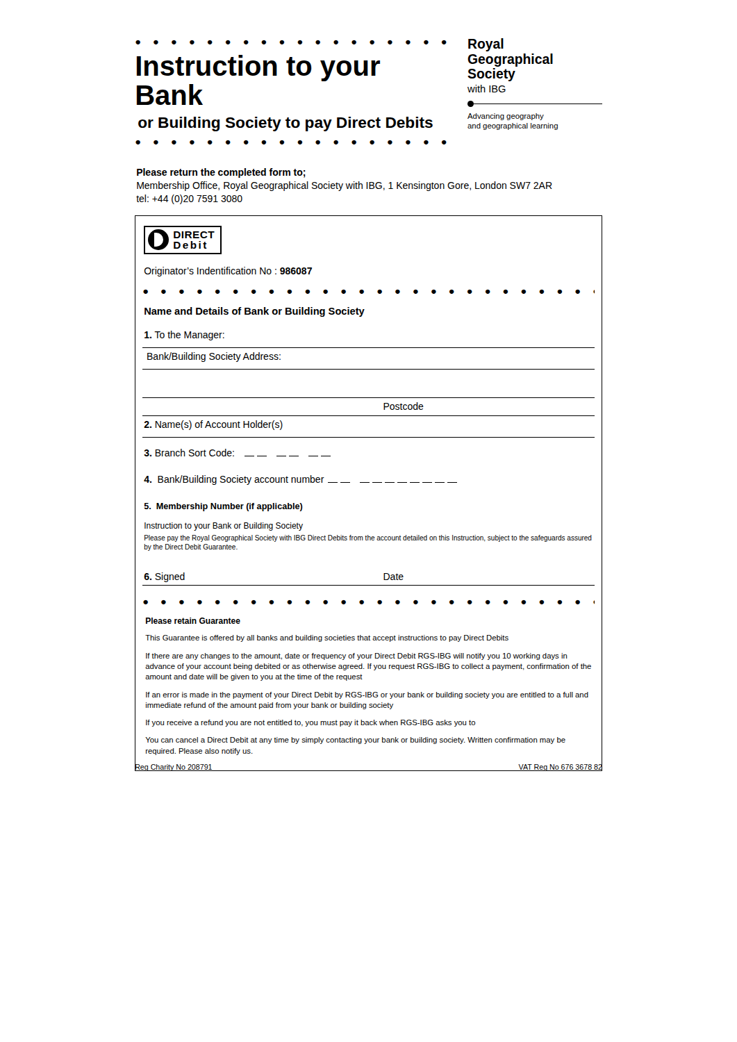● ● ● ● ● ● ● ● ● ● ● ● ● ● ● ● ● ● ● ● ● ● ● ● ● ● ● ● ● ● ● ● ●
Instruction to your Bank
or Building Society to pay Direct Debits
● ● ● ● ● ● ● ● ● ● ● ● ● ● ● ● ● ● ● ● ● ● ● ● ● ● ● ● ● ● ● ● ●
Royal
Geographical
Society
with IBG
Advancing geography
and geographical learning
Please return the completed form to;
Membership Office, Royal Geographical Society with IBG, 1 Kensington Gore, London SW7 2AR
tel: +44 (0)20 7591 3080
DIRECT Debit
Originator’s Indentification No : 986087
● ● ● ● ● ● ● ● ● ● ● ● ● ● ● ● ● ● ● ● ● ● ● ● ● ● ● ● ● ● ● ● ● ● ● ● ● ● ● ● ● ● ● ● ●
Name and Details of Bank or Building Society
1. To the Manager:
Bank/Building Society Address:
Postcode
2. Name(s) of Account Holder(s)
3. Branch Sort Code:
4. Bank/Building Society account number
5. Membership Number (if applicable)
Instruction to your Bank or Building Society
Please pay the Royal Geographical Society with IBG Direct Debits from the account detailed on this Instruction, subject to the safeguards assured by the Direct Debit Guarantee.
6. Signed
Date
● ● ● ● ● ● ● ● ● ● ● ● ● ● ● ● ● ● ● ● ● ● ● ● ● ● ● ● ● ● ● ● ● ● ● ● ● ● ● ● ● ● ● ● ●
Please retain Guarantee
This Guarantee is offered by all banks and building societies that accept instructions to pay Direct Debits
If there are any changes to the amount, date or frequency of your Direct Debit RGS-IBG will notify you 10 working days in advance of your account being debited or as otherwise agreed. If you request RGS-IBG to collect a payment, confirmation of the amount and date will be given to you at the time of the request
If an error is made in the payment of your Direct Debit by RGS-IBG or your bank or building society you are entitled to a full and immediate refund of the amount paid from your bank or building society
If you receive a refund you are not entitled to, you must pay it back when RGS-IBG asks you to
You can cancel a Direct Debit at any time by simply contacting your bank or building society. Written confirmation may be required. Please also notify us.
Reg Charity No 208791
VAT Reg No 676 3678 82